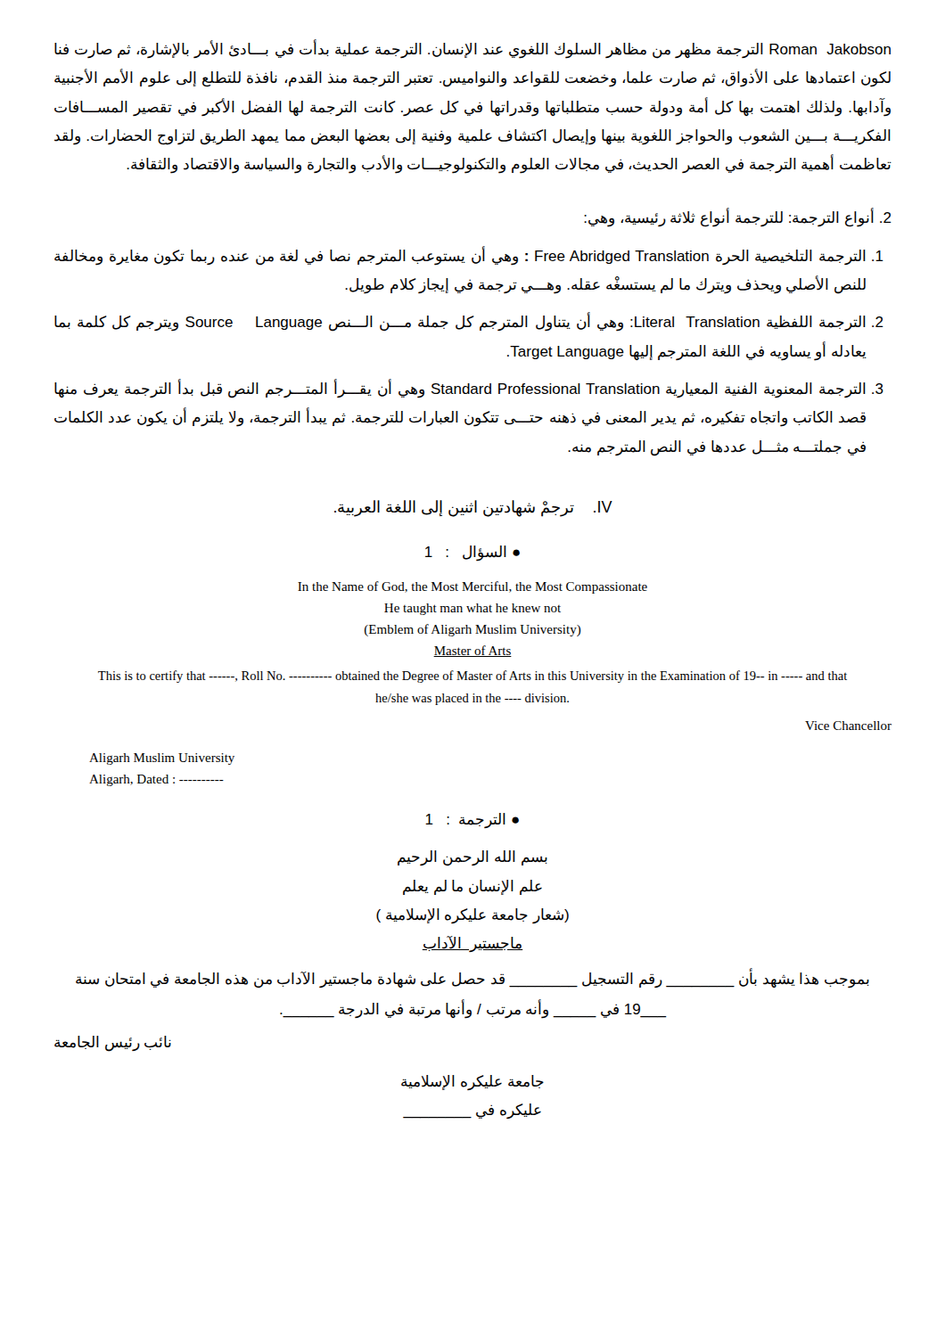Roman Jakobson الترجمة مظهر من مظاهر السلوك اللغوي عند الإنسان. الترجمة عملية بدأت في بـــادئ الأمر بالإشارة، ثم صارت فنا لكون اعتمادها على الأذواق، ثم صارت علما، وخضعت للقواعد والنواميس. تعتبر الترجمة منذ القدم، نافذة للتطلع إلى علوم الأمم الأجنبية وآدابها. ولذلك اهتمت بها كل أمة ودولة حسب متطلباتها وقدراتها في كل عصر. كانت الترجمة لها الفضل الأكبر في تقصير المســـافات الفكريـــة بـــين الشعوب والحواجز اللغوية بينها وإيصال اكتشاف علمية وفنية إلى بعضها البعض مما يمهد الطريق لتزاوج الحضارات. ولقد تعاظمت أهمية الترجمة في العصر الحديث، في مجالات العلوم والتكنولوجيـــات والأدب والتجارة والسياسة والاقتصاد والثقافة.
2. أنواع الترجمة: للترجمة أنواع ثلاثة رئيسية، وهي:
الترجمة التلخيصية الحرة Free Abridged Translation : وهي أن يستوعب المترجم نصا في لغة من عنده ربما تكون مغايرة ومخالفة للنص الأصلي ويحذف ويترك ما لم يستسغْه عقله. وهـــي ترجمة في إيجاز كلام طويل.
الترجمة اللفظية Literal Translation: وهي أن يتناول المترجم كل جملة مـــن الـــنص Source Language ويترجم كل كلمة بما يعادله أو يساويه في اللغة المترجم إليها Target Language.
الترجمة المعنوية الفنية المعيارية Standard Professional Translation وهي أن يقـــرأ المتـــرجم النص قبل بدأ الترجمة يعرف منها قصد الكاتب واتجاه تفكيره، ثم يدير المعنى في ذهنه حتـــى تتكون العبارات للترجمة. ثم يبدأ الترجمة، ولا يلتزم أن يكون عدد الكلمات في جملتـــه مثـــل عددها في النص المترجم منه.
IV. ترجمْ شهادتين اثنين إلى اللغة العربية.
● السؤال : 1
In the Name of God, the Most Merciful, the Most Compassionate
He taught man what he knew not
(Emblem of Aligarh Muslim University)
Master of Arts
This is to certify that ------, Roll No. ---------- obtained the Degree of Master of Arts in this University in the Examination of 19-- in ----- and that he/she was placed in the ---- division.
Vice Chancellor
Aligarh Muslim University
Aligarh, Dated : ----------
● الترجمة : 1
بسم الله الرحمن الرحيم
علم الإنسان ما لم يعلم
(شعار جامعة عليكره الإسلامية )
ماجستير الآداب
بموجب هذا يشهد بأن ________ رقم التسجيل ________ قد حصل على شهادة ماجستير الآداب من هذه الجامعة في امتحان سنة ___19 في _____ وأنه مرتب / وأنها مرتبة في الدرجة ______.
نائب رئيس الجامعة
جامعة عليكره الإسلامية
عليكره في ________